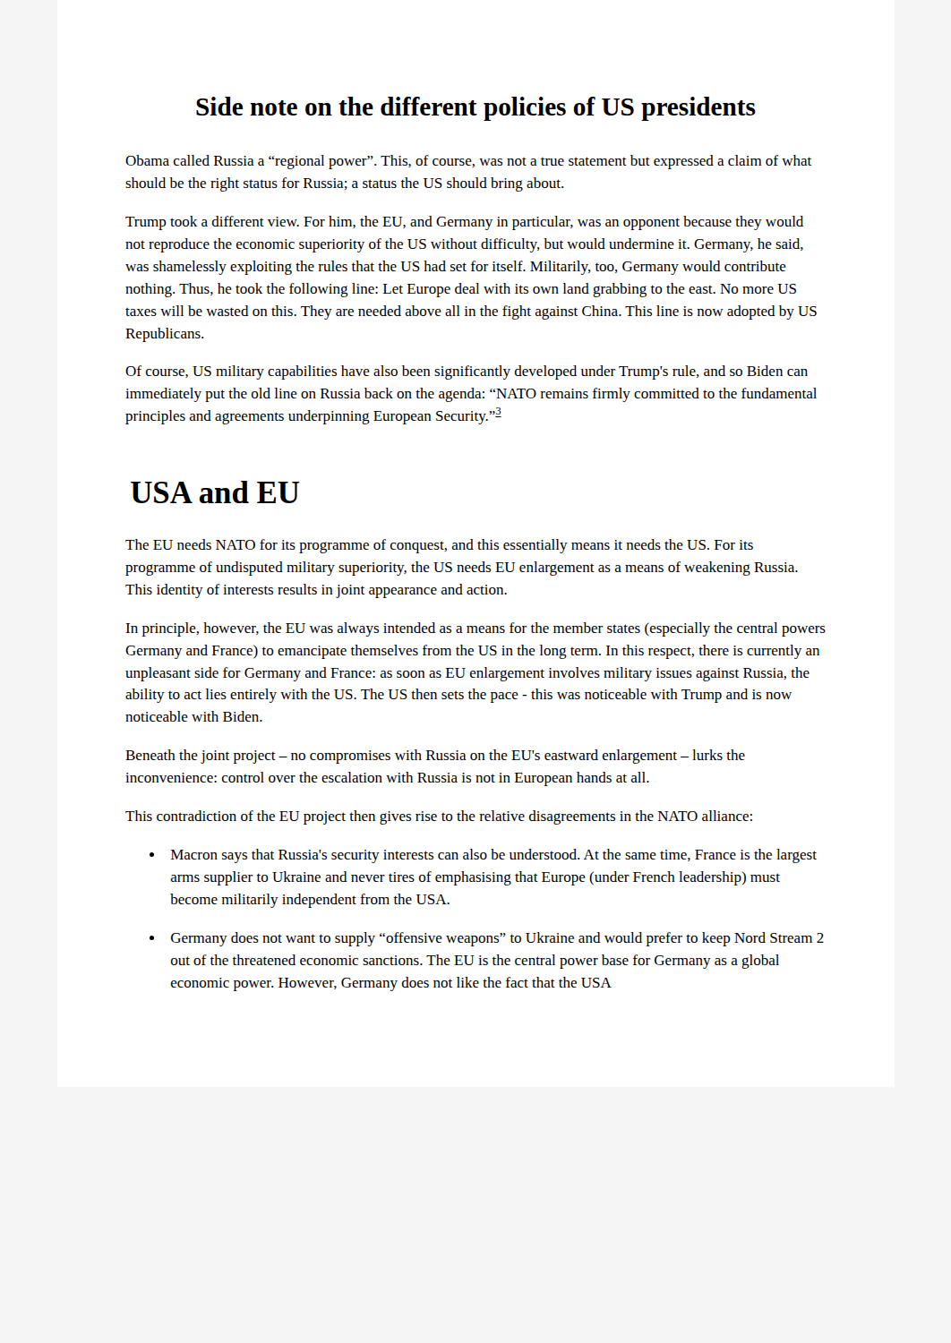Side note on the different policies of US presidents
Obama called Russia a “regional power”. This, of course, was not a true statement but expressed a claim of what should be the right status for Russia; a status the US should bring about.
Trump took a different view. For him, the EU, and Germany in particular, was an opponent because they would not reproduce the economic superiority of the US without difficulty, but would undermine it. Germany, he said, was shamelessly exploiting the rules that the US had set for itself. Militarily, too, Germany would contribute nothing. Thus, he took the following line: Let Europe deal with its own land grabbing to the east. No more US taxes will be wasted on this. They are needed above all in the fight against China. This line is now adopted by US Republicans.
Of course, US military capabilities have also been significantly developed under Trump's rule, and so Biden can immediately put the old line on Russia back on the agenda: “NATO remains firmly committed to the fundamental principles and agreements underpinning European Security.”3
USA and EU
The EU needs NATO for its programme of conquest, and this essentially means it needs the US. For its programme of undisputed military superiority, the US needs EU enlargement as a means of weakening Russia. This identity of interests results in joint appearance and action.
In principle, however, the EU was always intended as a means for the member states (especially the central powers Germany and France) to emancipate themselves from the US in the long term. In this respect, there is currently an unpleasant side for Germany and France: as soon as EU enlargement involves military issues against Russia, the ability to act lies entirely with the US. The US then sets the pace - this was noticeable with Trump and is now noticeable with Biden.
Beneath the joint project – no compromises with Russia on the EU's eastward enlargement – lurks the inconvenience: control over the escalation with Russia is not in European hands at all.
This contradiction of the EU project then gives rise to the relative disagreements in the NATO alliance:
Macron says that Russia's security interests can also be understood. At the same time, France is the largest arms supplier to Ukraine and never tires of emphasising that Europe (under French leadership) must become militarily independent from the USA.
Germany does not want to supply “offensive weapons” to Ukraine and would prefer to keep Nord Stream 2 out of the threatened economic sanctions. The EU is the central power base for Germany as a global economic power. However, Germany does not like the fact that the USA